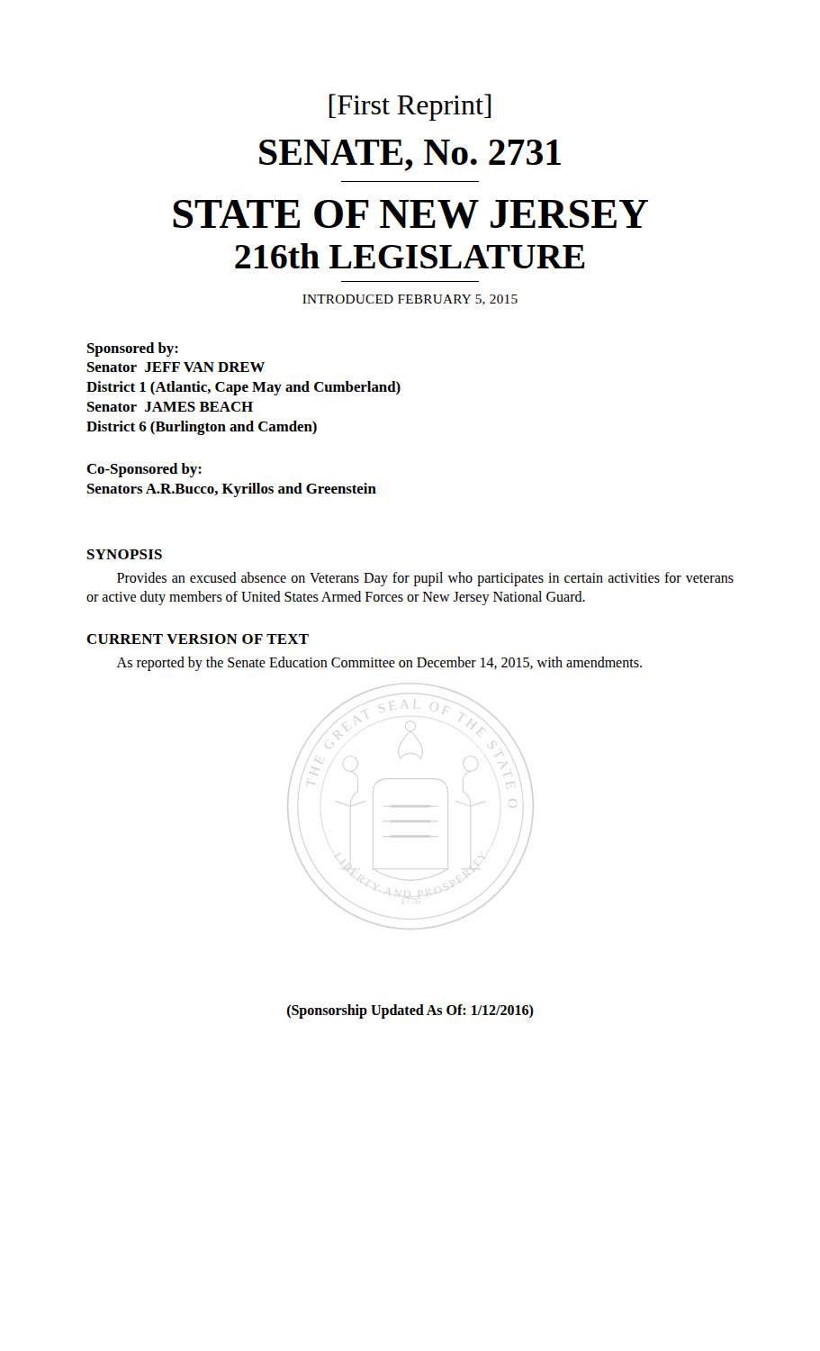[First Reprint]
SENATE, No. 2731
STATE OF NEW JERSEY
216th LEGISLATURE
INTRODUCED FEBRUARY 5, 2015
Sponsored by:
Senator JEFF VAN DREW
District 1 (Atlantic, Cape May and Cumberland)
Senator JAMES BEACH
District 6 (Burlington and Camden)
Co-Sponsored by:
Senators A.R.Bucco, Kyrillos and Greenstein
SYNOPSIS
Provides an excused absence on Veterans Day for pupil who participates in certain activities for veterans or active duty members of United States Armed Forces or New Jersey National Guard.
CURRENT VERSION OF TEXT
As reported by the Senate Education Committee on December 14, 2015, with amendments.
THE GREAT SEAL OF THE STATE OF NEW JERSEY LIBERTY AND PROSPERITY 1776
(Sponsorship Updated As Of: 1/12/2016)